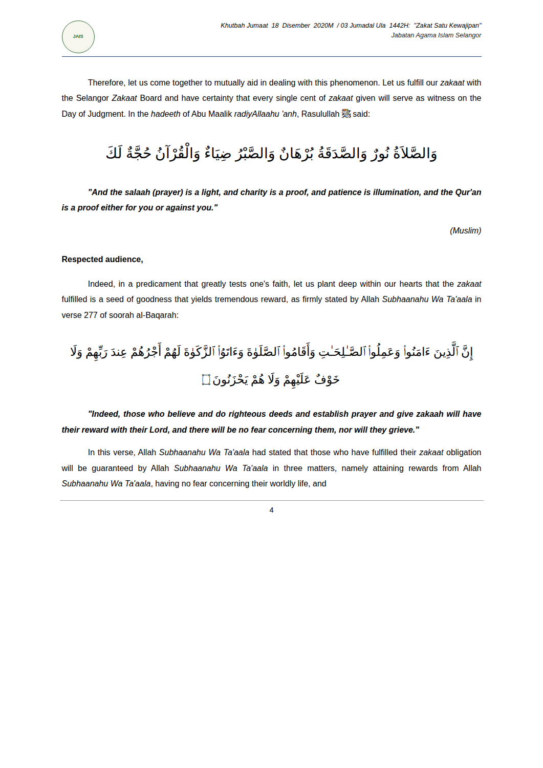JAIS
Khutbah Jumaat 18 Disember 2020M / 03 Jumadal Ula 1442H: "Zakat Satu Kewajipan"
Jabatan Agama Islam Selangor
Therefore, let us come together to mutually aid in dealing with this phenomenon. Let us fulfill our zakaat with the Selangor Zakaat Board and have certainty that every single cent of zakaat given will serve as witness on the Day of Judgment. In the hadeeth of Abu Maalik radiyAllaahu 'anh, Rasulullah ﷺ said:
وَالصَّلاَةُ نُورٌ وَالصَّدَقَةُ بُرْهَانٌ وَالصَّبْرُ ضِيَاءٌ وَالْقُرْآنُ حُجَّةٌ لَكَ
"And the salaah (prayer) is a light, and charity is a proof, and patience is illumination, and the Qur'an is a proof either for you or against you."
(Muslim)
Respected audience,
Indeed, in a predicament that greatly tests one's faith, let us plant deep within our hearts that the zakaat fulfilled is a seed of goodness that yields tremendous reward, as firmly stated by Allah Subhaanahu Wa Ta'aala in verse 277 of soorah al-Baqarah:
إِنَّ ٱلَّذِينَ ءَامَنُوا۟ وَعَمِلُوا۟ ٱلصَّـٰلِحَـٰتِ وَأَقَامُوا۟ ٱلصَّلَوٰةَ وَءَاتَوُا۟ ٱلزَّكَوٰةَ لَهُمْ أَجْرُهُمْ عِندَ رَبِّهِمْ وَلَا خَوْفٌ عَلَيْهِمْ وَلَا هُمْ يَحْزَنُونَ ۝
"Indeed, those who believe and do righteous deeds and establish prayer and give zakaah will have their reward with their Lord, and there will be no fear concerning them, nor will they grieve."
In this verse, Allah Subhaanahu Wa Ta'aala had stated that those who have fulfilled their zakaat obligation will be guaranteed by Allah Subhaanahu Wa Ta'aala in three matters, namely attaining rewards from Allah Subhaanahu Wa Ta'aala, having no fear concerning their worldly life, and
4